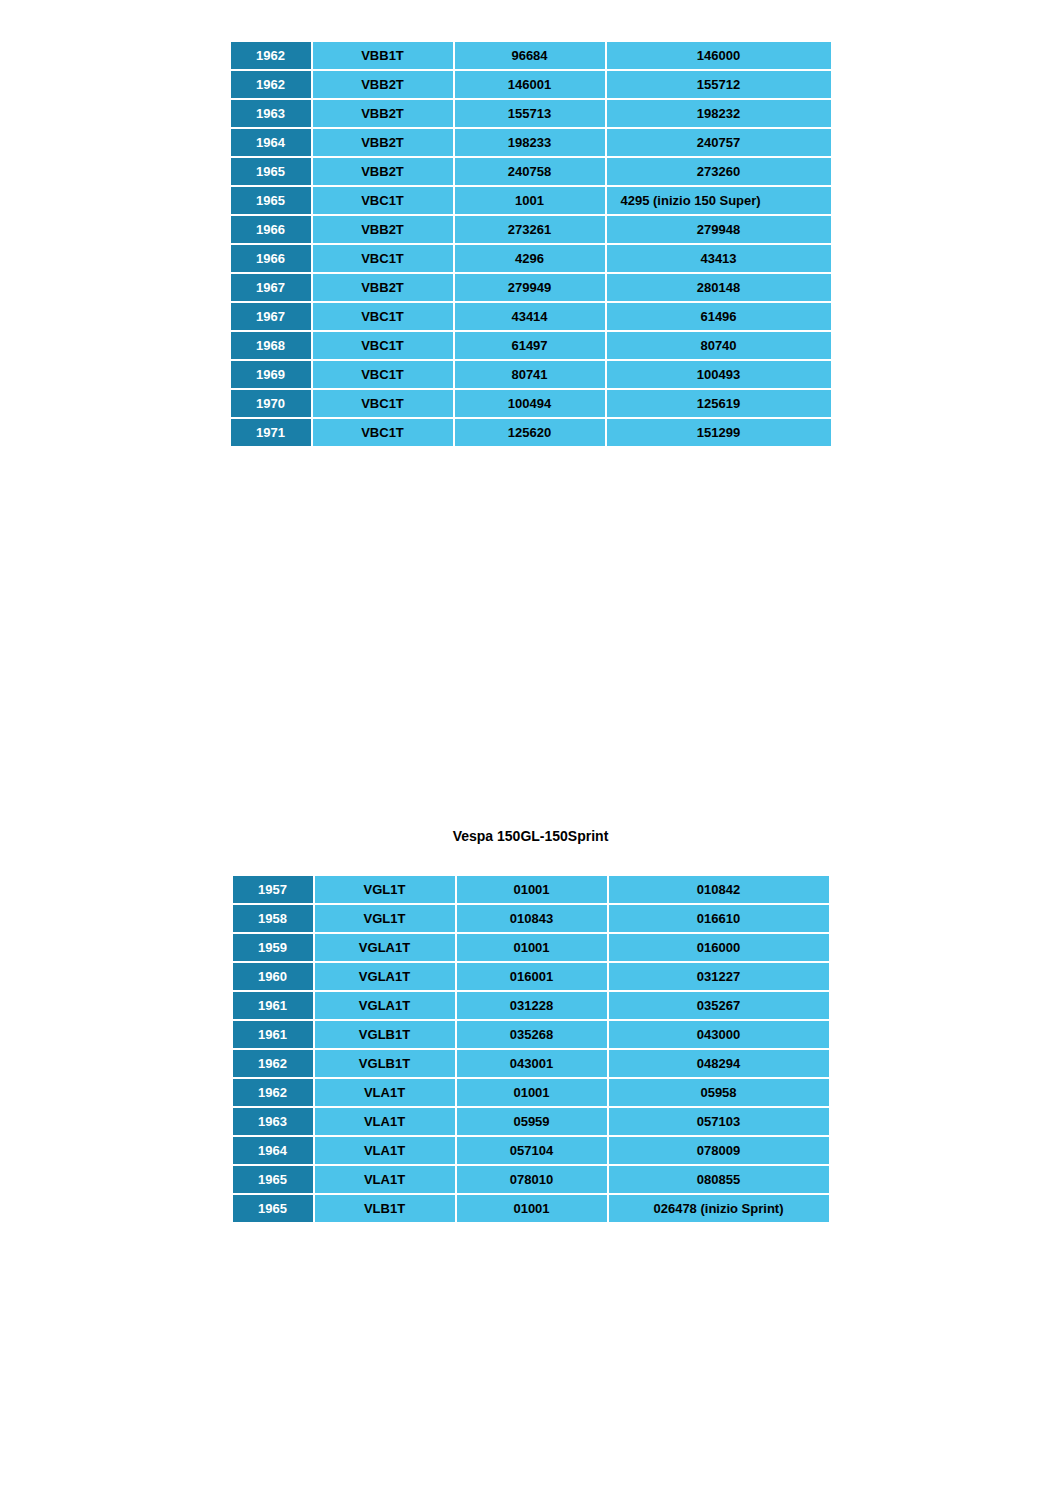| 1962 | VBB1T | 96684 | 146000 |
| 1962 | VBB2T | 146001 | 155712 |
| 1963 | VBB2T | 155713 | 198232 |
| 1964 | VBB2T | 198233 | 240757 |
| 1965 | VBB2T | 240758 | 273260 |
| 1965 | VBC1T | 1001 | 4295 (inizio 150 Super) |
| 1966 | VBB2T | 273261 | 279948 |
| 1966 | VBC1T | 4296 | 43413 |
| 1967 | VBB2T | 279949 | 280148 |
| 1967 | VBC1T | 43414 | 61496 |
| 1968 | VBC1T | 61497 | 80740 |
| 1969 | VBC1T | 80741 | 100493 |
| 1970 | VBC1T | 100494 | 125619 |
| 1971 | VBC1T | 125620 | 151299 |
Vespa 150GL-150Sprint
| 1957 | VGL1T | 01001 | 010842 |
| 1958 | VGL1T | 010843 | 016610 |
| 1959 | VGLA1T | 01001 | 016000 |
| 1960 | VGLA1T | 016001 | 031227 |
| 1961 | VGLA1T | 031228 | 035267 |
| 1961 | VGLB1T | 035268 | 043000 |
| 1962 | VGLB1T | 043001 | 048294 |
| 1962 | VLA1T | 01001 | 05958 |
| 1963 | VLA1T | 05959 | 057103 |
| 1964 | VLA1T | 057104 | 078009 |
| 1965 | VLA1T | 078010 | 080855 |
| 1965 | VLB1T | 01001 | 026478 (inizio Sprint) |